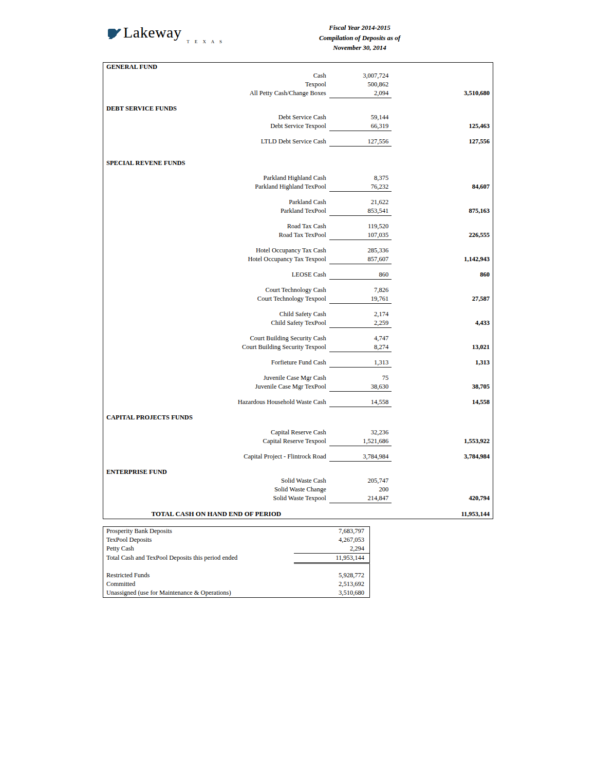Lakeway
T E X A S
Fiscal Year 2014-2015
Compilation of Deposits as of
November 30, 2014
| GENERAL FUND |
| Cash | 3,007,724 | |
| Texpool | 500,862 | |
| All Petty Cash/Change Boxes | 2,094 | 3,510,680 |
| DEBT SERVICE FUNDS |
| Debt Service Cash | 59,144 | |
| Debt Service Texpool | 66,319 | 125,463 |
| LTLD Debt Service Cash | 127,556 | 127,556 |
| SPECIAL REVENE FUNDS |
| Parkland Highland Cash | 8,375 | |
| Parkland Highland TexPool | 76,232 | 84,607 |
| Parkland Cash | 21,622 | |
| Parkland TexPool | 853,541 | 875,163 |
| Road Tax Cash | 119,520 | |
| Road Tax TexPool | 107,035 | 226,555 |
| Hotel Occupancy Tax Cash | 285,336 | |
| Hotel Occupancy Tax Texpool | 857,607 | 1,142,943 |
| LEOSE Cash | 860 | 860 |
| Court Technology Cash | 7,826 | |
| Court Technology Texpool | 19,761 | 27,587 |
| Child Safety Cash | 2,174 | |
| Child Safety TexPool | 2,259 | 4,433 |
| Court Building Security Cash | 4,747 | |
| Court Building Security Texpool | 8,274 | 13,021 |
| Forfieture Fund Cash | 1,313 | 1,313 |
| Juvenile Case Mgr Cash | 75 | |
| Juvenile Case Mgr TexPool | 38,630 | 38,705 |
| Hazardous Household Waste Cash | 14,558 | 14,558 |
| CAPITAL PROJECTS FUNDS |
| Capital Reserve Cash | 32,236 | |
| Capital Reserve Texpool | 1,521,686 | 1,553,922 |
| Capital Project - Flintrock Road | 3,784,984 | 3,784,984 |
| ENTERPRISE FUND |
| Solid Waste Cash | 205,747 | |
| Solid Waste Change | 200 | |
| Solid Waste Texpool | 214,847 | 420,794 |
| TOTAL CASH ON HAND END OF PERIOD | | 11,953,144 |
| Prosperity Bank Deposits | 7,683,797 |
| TexPool Deposits | 4,267,053 |
| Petty Cash | 2,294 |
| Total Cash and TexPool Deposits this period ended | 11,953,144 |
| Restricted Funds | 5,928,772 |
| Committed | 2,513,692 |
| Unassigned (use for Maintenance & Operations) | 3,510,680 |